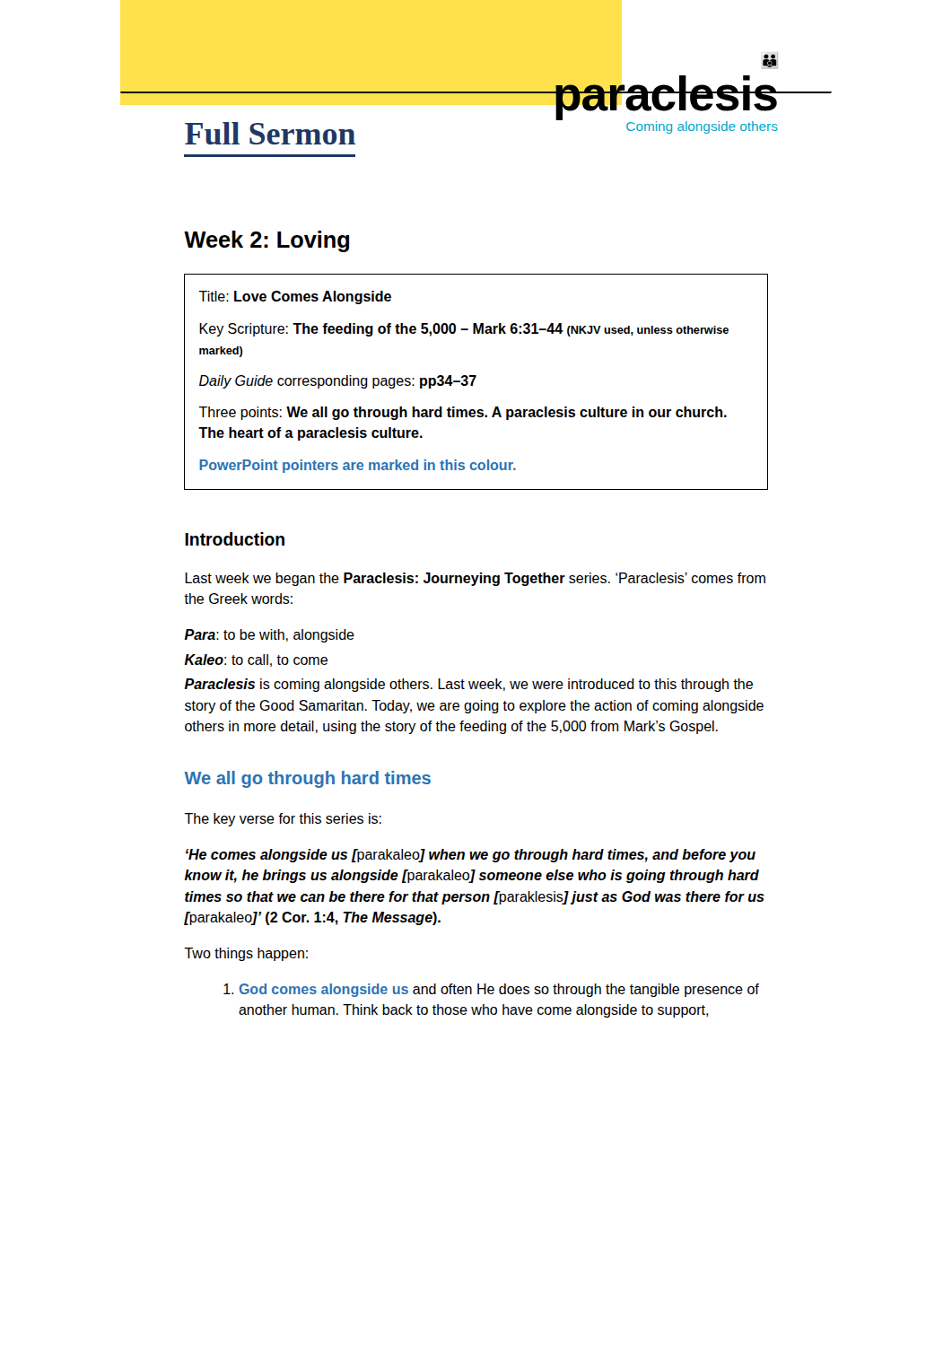Full Sermon
👪 paraclesis Coming alongside others
Week 2: Loving
Title: Love Comes Alongside
Key Scripture: The feeding of the 5,000 – Mark 6:31–44 (NKJV used, unless otherwise marked)
Daily Guide corresponding pages: pp34–37
Three points: We all go through hard times. A paraclesis culture in our church. The heart of a paraclesis culture.
PowerPoint pointers are marked in this colour.
Introduction
Last week we began the Paraclesis: Journeying Together series. ‘Paraclesis’ comes from the Greek words:
Para: to be with, alongside
Kaleo: to call, to come
Paraclesis is coming alongside others. Last week, we were introduced to this through the story of the Good Samaritan. Today, we are going to explore the action of coming alongside others in more detail, using the story of the feeding of the 5,000 from Mark’s Gospel.
We all go through hard times
The key verse for this series is:
‘He comes alongside us [parakaleo] when we go through hard times, and before you know it, he brings us alongside [parakaleo] someone else who is going through hard times so that we can be there for that person [paraklesis] just as God was there for us [parakaleo]’ (2 Cor. 1:4, The Message).
Two things happen:
God comes alongside us and often He does so through the tangible presence of another human. Think back to those who have come alongside to support,